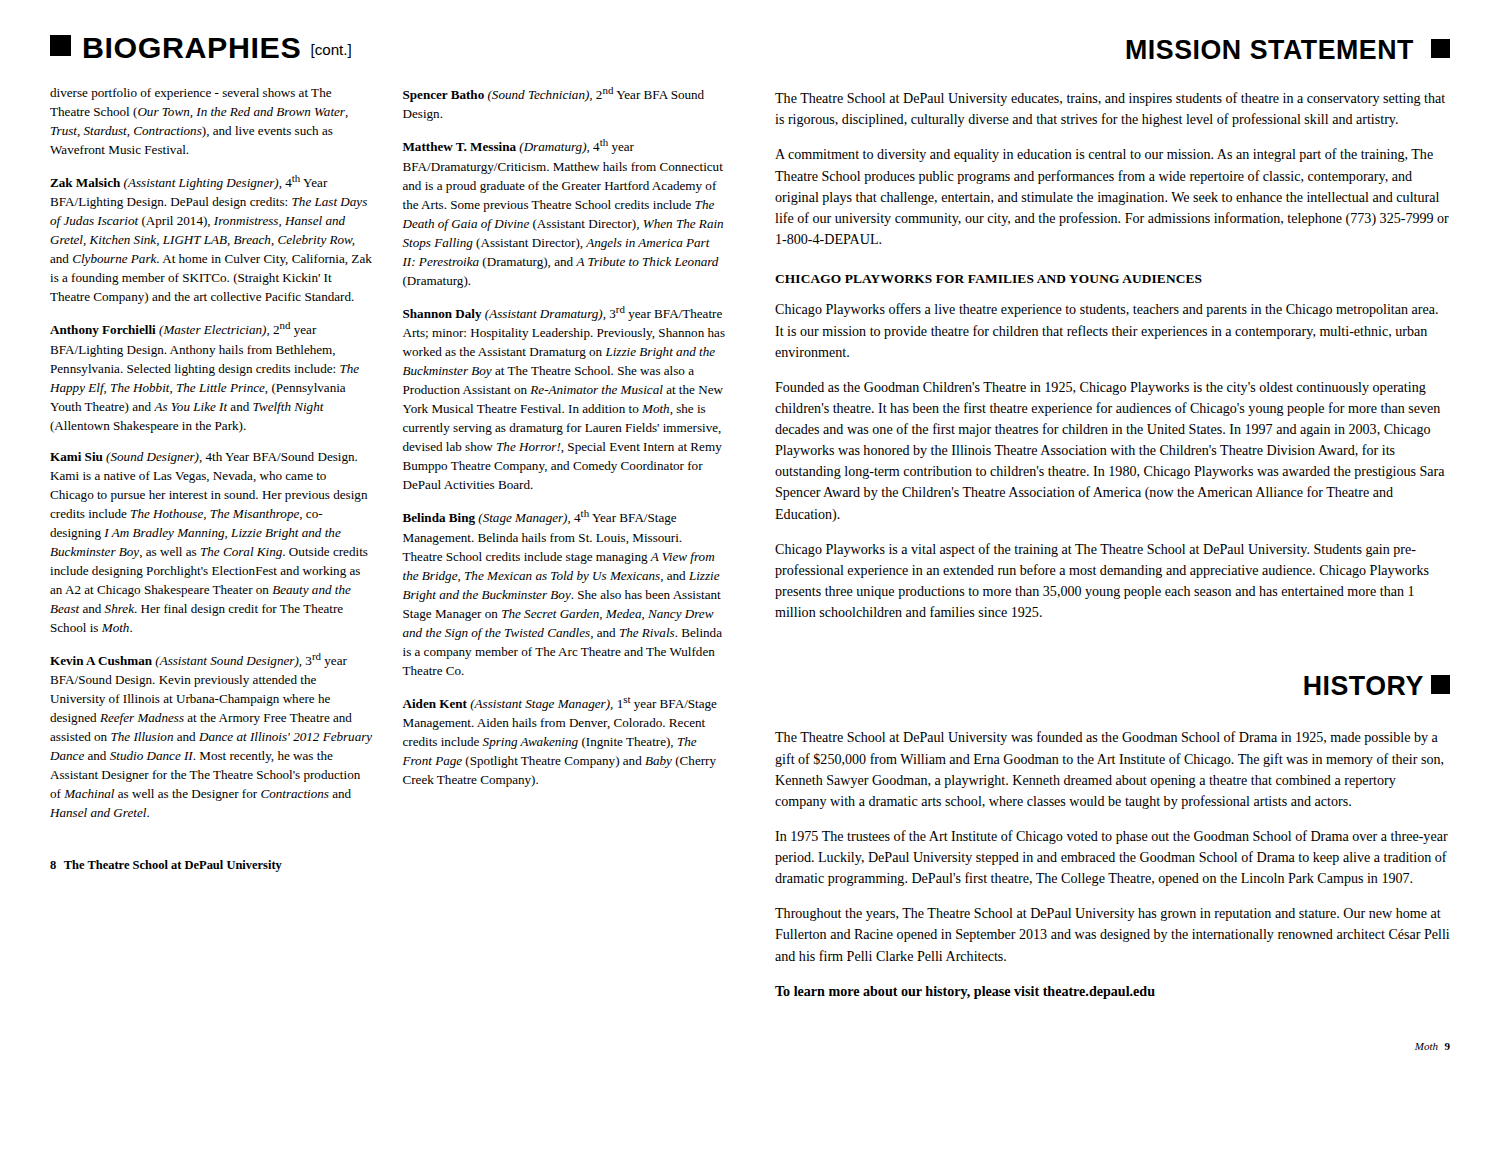BIOGRAPHIES [cont.]
diverse portfolio of experience - several shows at The Theatre School (Our Town, In the Red and Brown Water, Trust, Stardust, Contractions), and live events such as Wavefront Music Festival.
Zak Malsich (Assistant Lighting Designer), 4th Year BFA/Lighting Design. DePaul design credits: The Last Days of Judas Iscariot (April 2014), Ironmistress, Hansel and Gretel, Kitchen Sink, LIGHT LAB, Breach, Celebrity Row, and Clybourne Park. At home in Culver City, California, Zak is a founding member of SKITCo. (Straight Kickin' It Theatre Company) and the art collective Pacific Standard.
Anthony Forchielli (Master Electrician), 2nd year BFA/Lighting Design. Anthony hails from Bethlehem, Pennsylvania. Selected lighting design credits include: The Happy Elf, The Hobbit, The Little Prince, (Pennsylvania Youth Theatre) and As You Like It and Twelfth Night (Allentown Shakespeare in the Park).
Kami Siu (Sound Designer), 4th Year BFA/Sound Design. Kami is a native of Las Vegas, Nevada, who came to Chicago to pursue her interest in sound. Her previous design credits include The Hothouse, The Misanthrope, co-designing I Am Bradley Manning, Lizzie Bright and the Buckminster Boy, as well as The Coral King. Outside credits include designing Porchlight's ElectionFest and working as an A2 at Chicago Shakespeare Theater on Beauty and the Beast and Shrek. Her final design credit for The Theatre School is Moth.
Kevin A Cushman (Assistant Sound Designer), 3rd year BFA/Sound Design. Kevin previously attended the University of Illinois at Urbana-Champaign where he designed Reefer Madness at the Armory Free Theatre and assisted on The Illusion and Dance at Illinois' 2012 February Dance and Studio Dance II. Most recently, he was the Assistant Designer for the The Theatre School's production of Machinal as well as the Designer for Contractions and Hansel and Gretel.
Spencer Batho (Sound Technician), 2nd Year BFA Sound Design.
Matthew T. Messina (Dramaturg), 4th year BFA/Dramaturgy/Criticism. Matthew hails from Connecticut and is a proud graduate of the Greater Hartford Academy of the Arts. Some previous Theatre School credits include The Death of Gaia of Divine (Assistant Director), When The Rain Stops Falling (Assistant Director), Angels in America Part II: Perestroika (Dramaturg), and A Tribute to Thick Leonard (Dramaturg).
Shannon Daly (Assistant Dramaturg), 3rd year BFA/Theatre Arts; minor: Hospitality Leadership. Previously, Shannon has worked as the Assistant Dramaturg on Lizzie Bright and the Buckminster Boy at The Theatre School. She was also a Production Assistant on Re-Animator the Musical at the New York Musical Theatre Festival. In addition to Moth, she is currently serving as dramaturg for Lauren Fields' immersive, devised lab show The Horror!, Special Event Intern at Remy Bumppo Theatre Company, and Comedy Coordinator for DePaul Activities Board.
Belinda Bing (Stage Manager), 4th Year BFA/Stage Management. Belinda hails from St. Louis, Missouri. Theatre School credits include stage managing A View from the Bridge, The Mexican as Told by Us Mexicans, and Lizzie Bright and the Buckminster Boy. She also has been Assistant Stage Manager on The Secret Garden, Medea, Nancy Drew and the Sign of the Twisted Candles, and The Rivals. Belinda is a company member of The Arc Theatre and The Wulfden Theatre Co.
Aiden Kent (Assistant Stage Manager), 1st year BFA/Stage Management. Aiden hails from Denver, Colorado. Recent credits include Spring Awakening (Ingnite Theatre), The Front Page (Spotlight Theatre Company) and Baby (Cherry Creek Theatre Company).
8 The Theatre School at DePaul University
MISSION STATEMENT
The Theatre School at DePaul University educates, trains, and inspires students of theatre in a conservatory setting that is rigorous, disciplined, culturally diverse and that strives for the highest level of professional skill and artistry.
A commitment to diversity and equality in education is central to our mission. As an integral part of the training, The Theatre School produces public programs and performances from a wide repertoire of classic, contemporary, and original plays that challenge, entertain, and stimulate the imagination. We seek to enhance the intellectual and cultural life of our university community, our city, and the profession. For admissions information, telephone (773) 325-7999 or 1-800-4-DEPAUL.
CHICAGO PLAYWORKS FOR FAMILIES AND YOUNG AUDIENCES
Chicago Playworks offers a live theatre experience to students, teachers and parents in the Chicago metropolitan area. It is our mission to provide theatre for children that reflects their experiences in a contemporary, multi-ethnic, urban environment.
Founded as the Goodman Children's Theatre in 1925, Chicago Playworks is the city's oldest continuously operating children's theatre. It has been the first theatre experience for audiences of Chicago's young people for more than seven decades and was one of the first major theatres for children in the United States. In 1997 and again in 2003, Chicago Playworks was honored by the Illinois Theatre Association with the Children's Theatre Division Award, for its outstanding long-term contribution to children's theatre. In 1980, Chicago Playworks was awarded the prestigious Sara Spencer Award by the Children's Theatre Association of America (now the American Alliance for Theatre and Education).
Chicago Playworks is a vital aspect of the training at The Theatre School at DePaul University. Students gain pre-professional experience in an extended run before a most demanding and appreciative audience. Chicago Playworks presents three unique productions to more than 35,000 young people each season and has entertained more than 1 million schoolchildren and families since 1925.
HISTORY
The Theatre School at DePaul University was founded as the Goodman School of Drama in 1925, made possible by a gift of $250,000 from William and Erna Goodman to the Art Institute of Chicago. The gift was in memory of their son, Kenneth Sawyer Goodman, a playwright. Kenneth dreamed about opening a theatre that combined a repertory company with a dramatic arts school, where classes would be taught by professional artists and actors.
In 1975 The trustees of the Art Institute of Chicago voted to phase out the Goodman School of Drama over a three-year period. Luckily, DePaul University stepped in and embraced the Goodman School of Drama to keep alive a tradition of dramatic programming. DePaul's first theatre, The College Theatre, opened on the Lincoln Park Campus in 1907.
Throughout the years, The Theatre School at DePaul University has grown in reputation and stature. Our new home at Fullerton and Racine opened in September 2013 and was designed by the internationally renowned architect César Pelli and his firm Pelli Clarke Pelli Architects.
To learn more about our history, please visit theatre.depaul.edu
Moth9